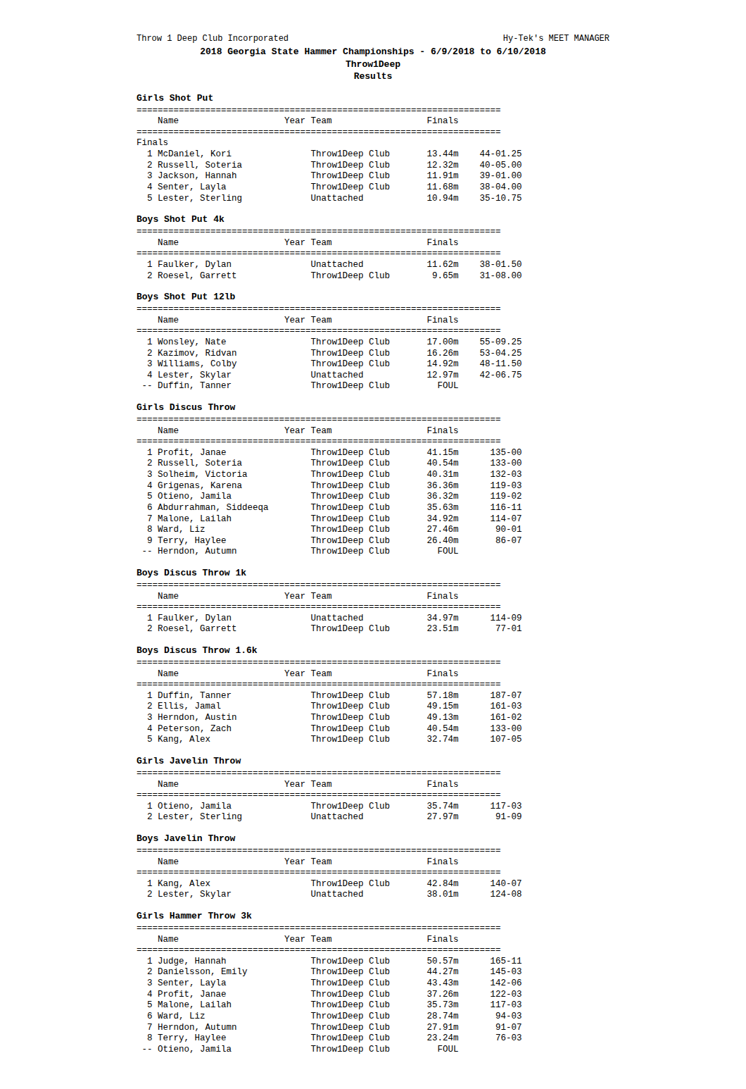Throw 1 Deep Club Incorporated Hy-Tek's MEET MANAGER
2018 Georgia State Hammer Championships - 6/9/2018 to 6/10/2018
Throw1Deep
Results
Girls Shot Put
=====================================================================
    Name                    Year Team                  Finals
=====================================================================
Finals
  1 McDaniel, Kori               Throw1Deep Club       13.44m    44-01.25
  2 Russell, Soteria             Throw1Deep Club       12.32m    40-05.00
  3 Jackson, Hannah              Throw1Deep Club       11.91m    39-01.00
  4 Senter, Layla                Throw1Deep Club       11.68m    38-04.00
  5 Lester, Sterling             Unattached            10.94m    35-10.75
Boys Shot Put 4k
=====================================================================
    Name                    Year Team                  Finals
=====================================================================
  1 Faulker, Dylan               Unattached            11.62m    38-01.50
  2 Roesel, Garrett              Throw1Deep Club        9.65m    31-08.00
Boys Shot Put 12lb
=====================================================================
    Name                    Year Team                  Finals
=====================================================================
  1 Wonsley, Nate                Throw1Deep Club       17.00m    55-09.25
  2 Kazimov, Ridvan              Throw1Deep Club       16.26m    53-04.25
  3 Williams, Colby              Throw1Deep Club       14.92m    48-11.50
  4 Lester, Skylar               Unattached            12.97m    42-06.75
 -- Duffin, Tanner               Throw1Deep Club         FOUL
Girls Discus Throw
=====================================================================
    Name                    Year Team                  Finals
=====================================================================
  1 Profit, Janae                Throw1Deep Club       41.15m      135-00
  2 Russell, Soteria             Throw1Deep Club       40.54m      133-00
  3 Solheim, Victoria            Throw1Deep Club       40.31m      132-03
  4 Grigenas, Karena             Throw1Deep Club       36.36m      119-03
  5 Otieno, Jamila               Throw1Deep Club       36.32m      119-02
  6 Abdurrahman, Siddeeqa        Throw1Deep Club       35.63m      116-11
  7 Malone, Lailah               Throw1Deep Club       34.92m      114-07
  8 Ward, Liz                    Throw1Deep Club       27.46m       90-01
  9 Terry, Haylee                Throw1Deep Club       26.40m       86-07
 -- Herndon, Autumn              Throw1Deep Club         FOUL
Boys Discus Throw 1k
=====================================================================
    Name                    Year Team                  Finals
=====================================================================
  1 Faulker, Dylan               Unattached            34.97m      114-09
  2 Roesel, Garrett              Throw1Deep Club       23.51m       77-01
Boys Discus Throw 1.6k
=====================================================================
    Name                    Year Team                  Finals
=====================================================================
  1 Duffin, Tanner               Throw1Deep Club       57.18m      187-07
  2 Ellis, Jamal                 Throw1Deep Club       49.15m      161-03
  3 Herndon, Austin              Throw1Deep Club       49.13m      161-02
  4 Peterson, Zach               Throw1Deep Club       40.54m      133-00
  5 Kang, Alex                   Throw1Deep Club       32.74m      107-05
Girls Javelin Throw
=====================================================================
    Name                    Year Team                  Finals
=====================================================================
  1 Otieno, Jamila               Throw1Deep Club       35.74m      117-03
  2 Lester, Sterling             Unattached            27.97m       91-09
Boys Javelin Throw
=====================================================================
    Name                    Year Team                  Finals
=====================================================================
  1 Kang, Alex                   Throw1Deep Club       42.84m      140-07
  2 Lester, Skylar               Unattached            38.01m      124-08
Girls Hammer Throw 3k
=====================================================================
    Name                    Year Team                  Finals
=====================================================================
  1 Judge, Hannah                Throw1Deep Club       50.57m      165-11
  2 Danielsson, Emily            Throw1Deep Club       44.27m      145-03
  3 Senter, Layla                Throw1Deep Club       43.43m      142-06
  4 Profit, Janae                Throw1Deep Club       37.26m      122-03
  5 Malone, Lailah               Throw1Deep Club       35.73m      117-03
  6 Ward, Liz                    Throw1Deep Club       28.74m       94-03
  7 Herndon, Autumn              Throw1Deep Club       27.91m       91-07
  8 Terry, Haylee                Throw1Deep Club       23.24m       76-03
 -- Otieno, Jamila               Throw1Deep Club         FOUL